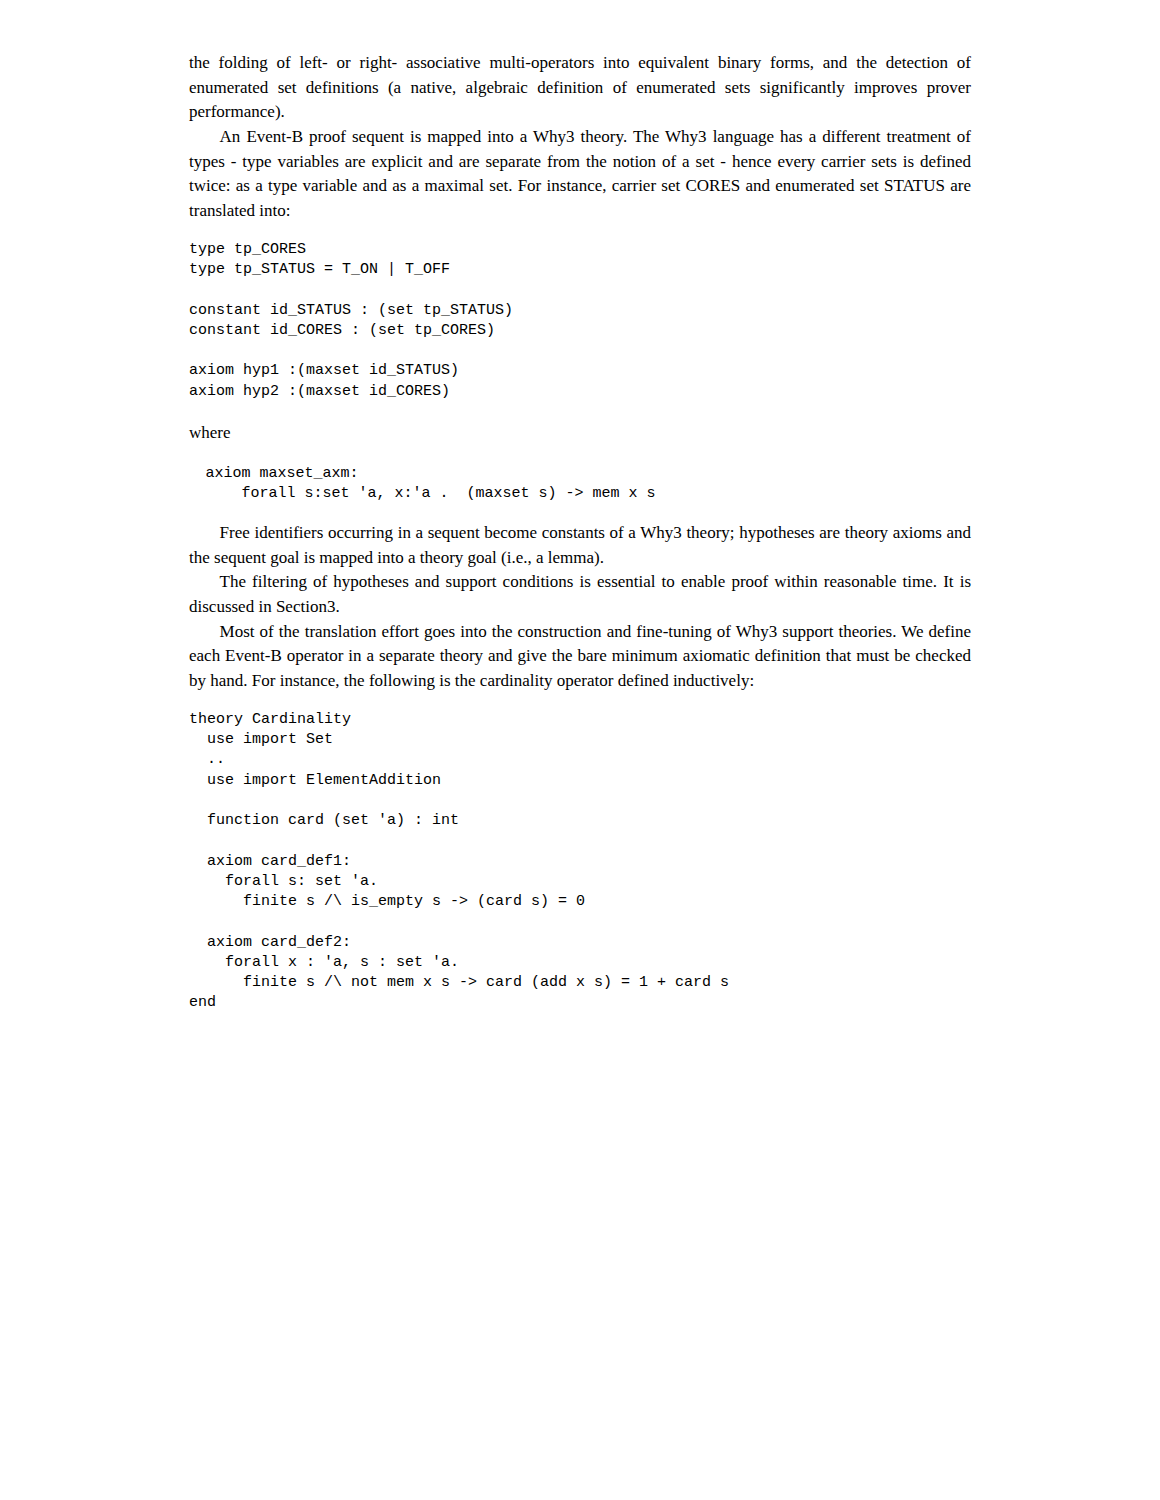the folding of left- or right- associative multi-operators into equivalent binary forms, and the detection of enumerated set definitions (a native, algebraic definition of enumerated sets significantly improves prover performance).
An Event-B proof sequent is mapped into a Why3 theory. The Why3 language has a different treatment of types - type variables are explicit and are separate from the notion of a set - hence every carrier sets is defined twice: as a type variable and as a maximal set. For instance, carrier set CORES and enumerated set STATUS are translated into:
type tp_CORES
type tp_STATUS = T_ON | T_OFF

constant id_STATUS : (set tp_STATUS)
constant id_CORES : (set tp_CORES)

axiom hyp1 :(maxset id_STATUS)
axiom hyp2 :(maxset id_CORES)
where
axiom maxset_axm:
    forall s:set 'a, x:'a .  (maxset s) -> mem x s
Free identifiers occurring in a sequent become constants of a Why3 theory; hypotheses are theory axioms and the sequent goal is mapped into a theory goal (i.e., a lemma).
The filtering of hypotheses and support conditions is essential to enable proof within reasonable time. It is discussed in Section3.
Most of the translation effort goes into the construction and fine-tuning of Why3 support theories. We define each Event-B operator in a separate theory and give the bare minimum axiomatic definition that must be checked by hand. For instance, the following is the cardinality operator defined inductively:
theory Cardinality
  use import Set
  ..
  use import ElementAddition

  function card (set 'a) : int

  axiom card_def1:
    forall s: set 'a.
      finite s /\ is_empty s -> (card s) = 0

  axiom card_def2:
    forall x : 'a, s : set 'a.
      finite s /\ not mem x s -> card (add x s) = 1 + card s
end